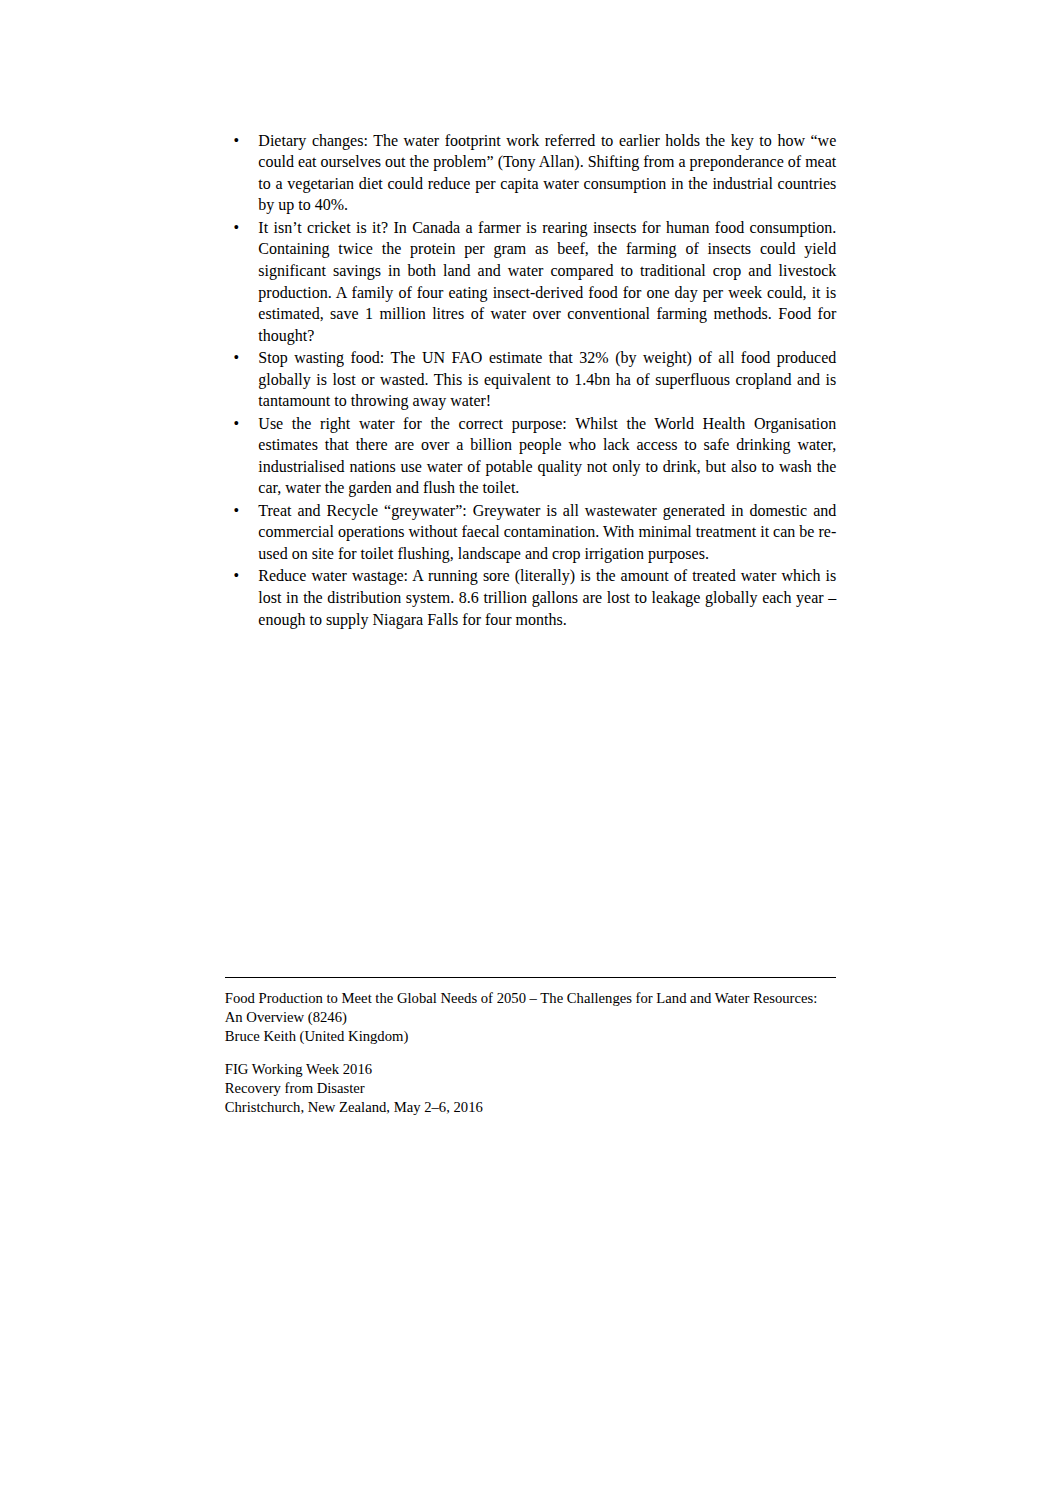Dietary changes: The water footprint work referred to earlier holds the key to how “we could eat ourselves out the problem” (Tony Allan). Shifting from a preponderance of meat to a vegetarian diet could reduce per capita water consumption in the industrial countries by up to 40%.
It isn’t cricket is it? In Canada a farmer is rearing insects for human food consumption. Containing twice the protein per gram as beef, the farming of insects could yield significant savings in both land and water compared to traditional crop and livestock production. A family of four eating insect-derived food for one day per week could, it is estimated, save 1 million litres of water over conventional farming methods. Food for thought?
Stop wasting food: The UN FAO estimate that 32% (by weight) of all food produced globally is lost or wasted. This is equivalent to 1.4bn ha of superfluous cropland and is tantamount to throwing away water!
Use the right water for the correct purpose: Whilst the World Health Organisation estimates that there are over a billion people who lack access to safe drinking water, industrialised nations use water of potable quality not only to drink, but also to wash the car, water the garden and flush the toilet.
Treat and Recycle “greywater”: Greywater is all wastewater generated in domestic and commercial operations without faecal contamination. With minimal treatment it can be re-used on site for toilet flushing, landscape and crop irrigation purposes.
Reduce water wastage: A running sore (literally) is the amount of treated water which is lost in the distribution system. 8.6 trillion gallons are lost to leakage globally each year – enough to supply Niagara Falls for four months.
Food Production to Meet the Global Needs of 2050 – The Challenges for Land and Water Resources: An Overview (8246)
Bruce Keith (United Kingdom)
FIG Working Week 2016
Recovery from Disaster
Christchurch, New Zealand, May 2–6, 2016